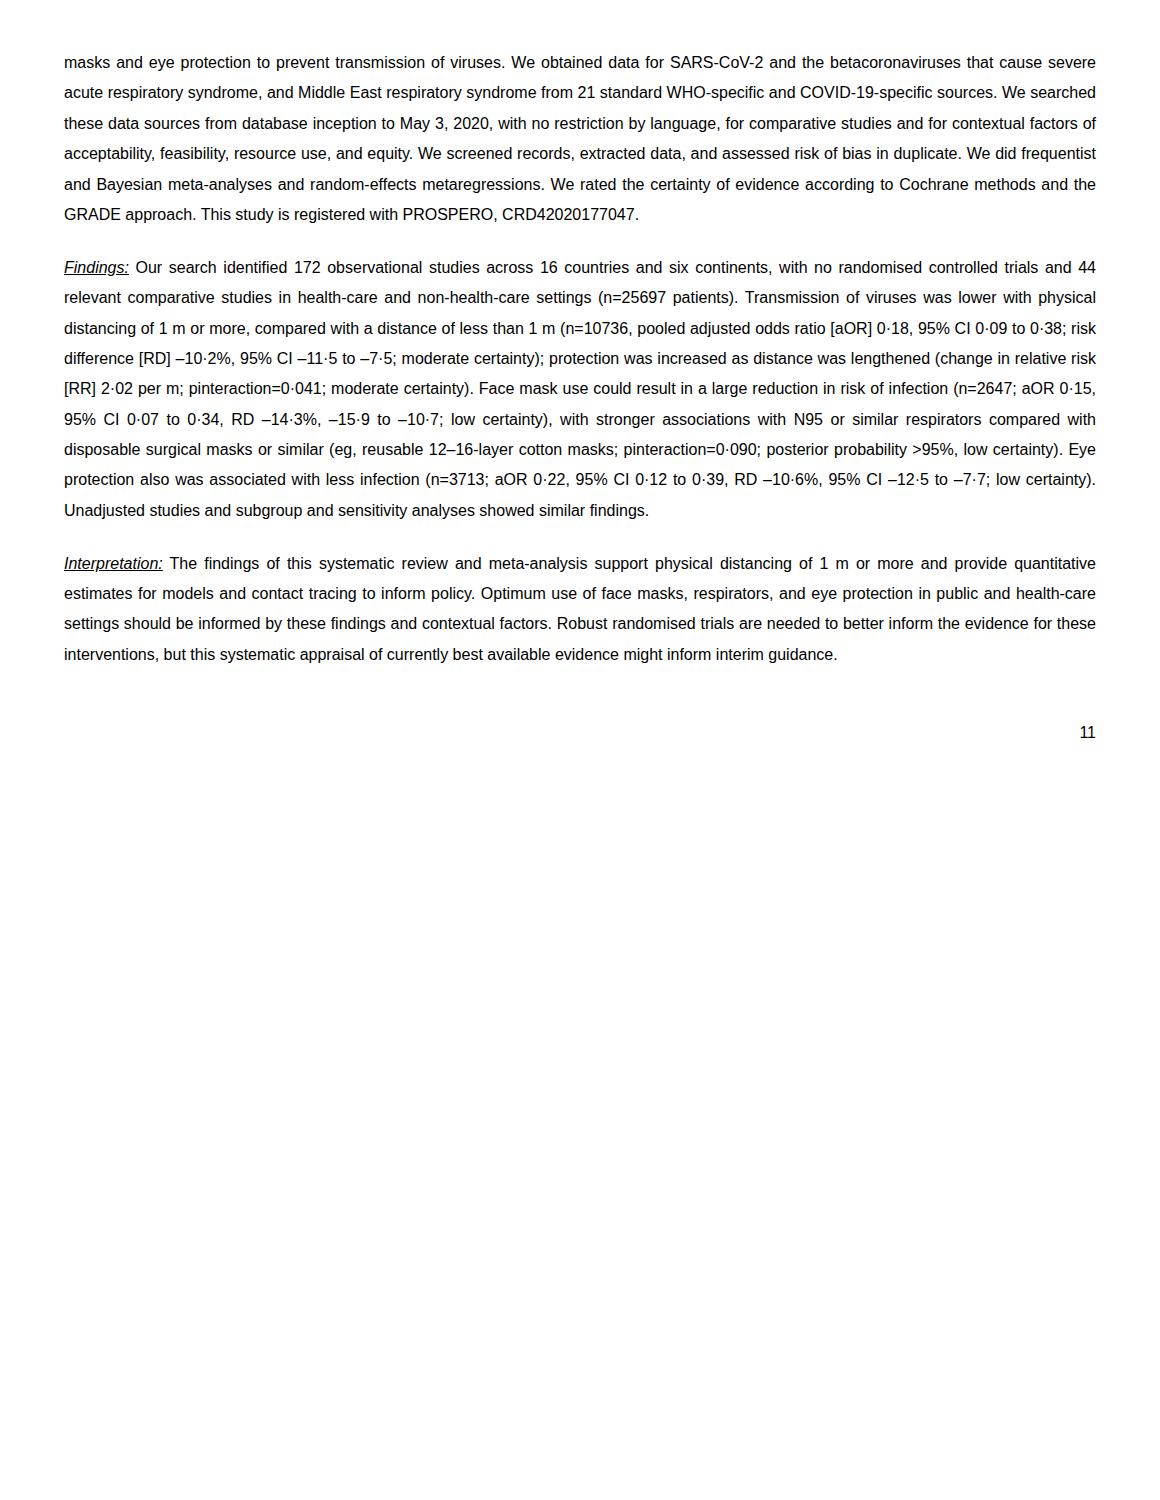masks and eye protection to prevent transmission of viruses. We obtained data for SARS-CoV-2 and the betacoronaviruses that cause severe acute respiratory syndrome, and Middle East respiratory syndrome from 21 standard WHO-specific and COVID-19-specific sources. We searched these data sources from database inception to May 3, 2020, with no restriction by language, for comparative studies and for contextual factors of acceptability, feasibility, resource use, and equity. We screened records, extracted data, and assessed risk of bias in duplicate. We did frequentist and Bayesian meta-analyses and random-effects metaregressions. We rated the certainty of evidence according to Cochrane methods and the GRADE approach. This study is registered with PROSPERO, CRD42020177047.
Findings: Our search identified 172 observational studies across 16 countries and six continents, with no randomised controlled trials and 44 relevant comparative studies in health-care and non-health-care settings (n=25697 patients). Transmission of viruses was lower with physical distancing of 1 m or more, compared with a distance of less than 1 m (n=10736, pooled adjusted odds ratio [aOR] 0·18, 95% CI 0·09 to 0·38; risk difference [RD] –10·2%, 95% CI –11·5 to –7·5; moderate certainty); protection was increased as distance was lengthened (change in relative risk [RR] 2·02 per m; pinteraction=0·041; moderate certainty). Face mask use could result in a large reduction in risk of infection (n=2647; aOR 0·15, 95% CI 0·07 to 0·34, RD –14·3%, –15·9 to –10·7; low certainty), with stronger associations with N95 or similar respirators compared with disposable surgical masks or similar (eg, reusable 12–16-layer cotton masks; pinteraction=0·090; posterior probability >95%, low certainty). Eye protection also was associated with less infection (n=3713; aOR 0·22, 95% CI 0·12 to 0·39, RD –10·6%, 95% CI –12·5 to –7·7; low certainty). Unadjusted studies and subgroup and sensitivity analyses showed similar findings.
Interpretation: The findings of this systematic review and meta-analysis support physical distancing of 1 m or more and provide quantitative estimates for models and contact tracing to inform policy. Optimum use of face masks, respirators, and eye protection in public and health-care settings should be informed by these findings and contextual factors. Robust randomised trials are needed to better inform the evidence for these interventions, but this systematic appraisal of currently best available evidence might inform interim guidance.
11